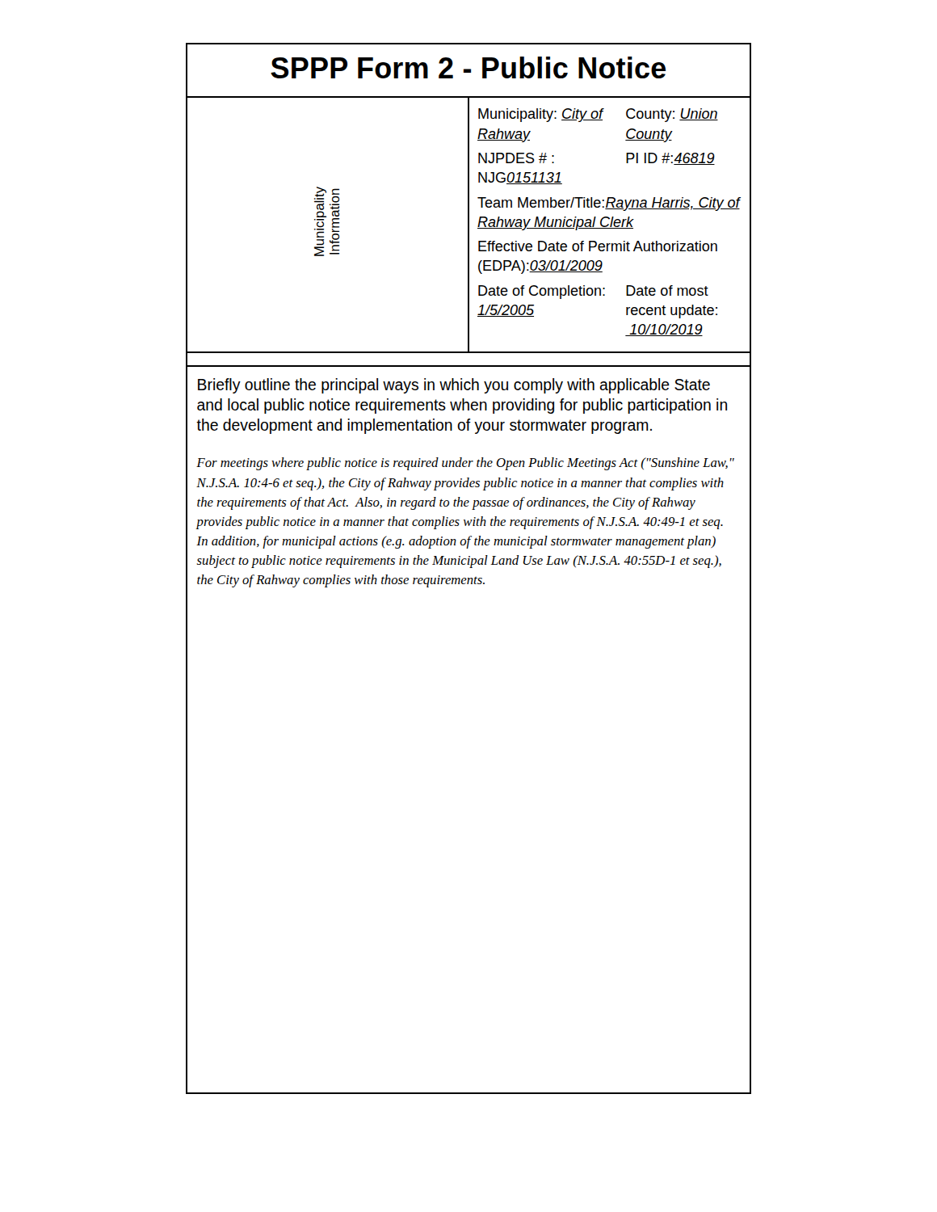| SPPP Form 2 - Public Notice |
| Municipality Information | Municipality: City of Rahway County: Union County NJPDES # : NJG 0151131 PI ID #: 46819 Team Member/Title: Rayna Harris, City of Rahway Municipal Clerk Effective Date of Permit Authorization (EDPA): 03/01/2009 Date of Completion: 1/5/2005 Date of most recent update: 10/10/2019 |
| Briefly outline the principal ways in which you comply with applicable State and local public notice requirements when providing for public participation in the development and implementation of your stormwater program. For meetings where public notice is required under the Open Public Meetings Act ("Sunshine Law," N.J.S.A. 10:4-6 et seq.), the City of Rahway provides public notice in a manner that complies with the requirements of that Act. Also, in regard to the passae of ordinances, the City of Rahway provides public notice in a manner that complies with the requirements of N.J.S.A. 40:49-1 et seq. In addition, for municipal actions (e.g. adoption of the municipal stormwater management plan) subject to public notice requirements in the Municipal Land Use Law (N.J.S.A. 40:55D-1 et seq.), the City of Rahway complies with those requirements. |